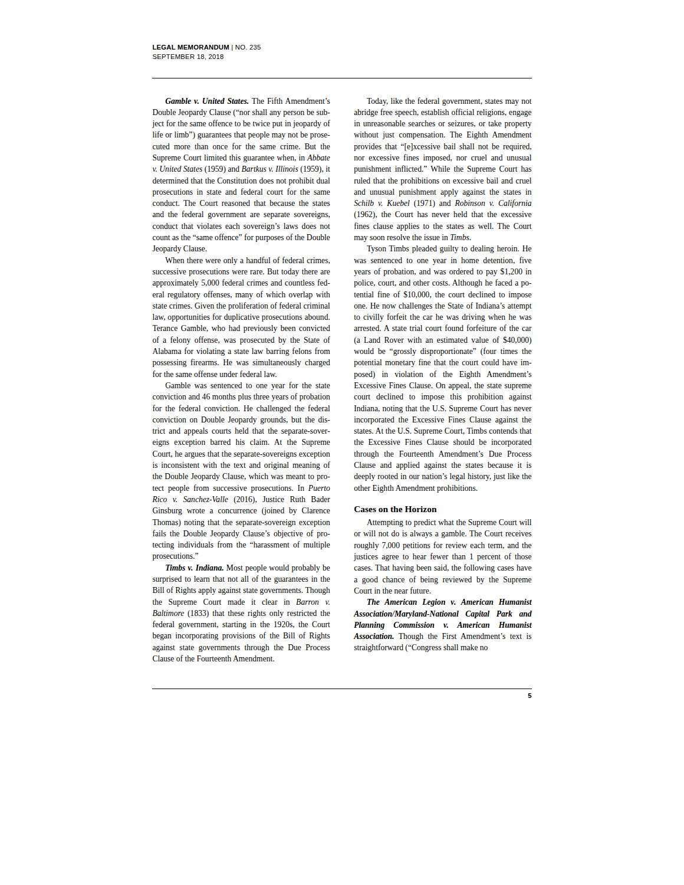LEGAL MEMORANDUM | NO. 235
SEPTEMBER 18, 2018
Gamble v. United States. The Fifth Amendment’s Double Jeopardy Clause (“nor shall any person be subject for the same offence to be twice put in jeopardy of life or limb”) guarantees that people may not be prosecuted more than once for the same crime. But the Supreme Court limited this guarantee when, in Abbate v. United States (1959) and Bartkus v. Illinois (1959), it determined that the Constitution does not prohibit dual prosecutions in state and federal court for the same conduct. The Court reasoned that because the states and the federal government are separate sovereigns, conduct that violates each sovereign’s laws does not count as the “same offence” for purposes of the Double Jeopardy Clause.
When there were only a handful of federal crimes, successive prosecutions were rare. But today there are approximately 5,000 federal crimes and countless federal regulatory offenses, many of which overlap with state crimes. Given the proliferation of federal criminal law, opportunities for duplicative prosecutions abound. Terance Gamble, who had previously been convicted of a felony offense, was prosecuted by the State of Alabama for violating a state law barring felons from possessing firearms. He was simultaneously charged for the same offense under federal law.
Gamble was sentenced to one year for the state conviction and 46 months plus three years of probation for the federal conviction. He challenged the federal conviction on Double Jeopardy grounds, but the district and appeals courts held that the separate-sovereigns exception barred his claim. At the Supreme Court, he argues that the separate-sovereigns exception is inconsistent with the text and original meaning of the Double Jeopardy Clause, which was meant to protect people from successive prosecutions. In Puerto Rico v. Sanchez-Valle (2016), Justice Ruth Bader Ginsburg wrote a concurrence (joined by Clarence Thomas) noting that the separate-sovereign exception fails the Double Jeopardy Clause’s objective of protecting individuals from the “harassment of multiple prosecutions.”
Timbs v. Indiana. Most people would probably be surprised to learn that not all of the guarantees in the Bill of Rights apply against state governments. Though the Supreme Court made it clear in Barron v. Baltimore (1833) that these rights only restricted the federal government, starting in the 1920s, the Court began incorporating provisions of the Bill of Rights against state governments through the Due Process Clause of the Fourteenth Amendment.
Today, like the federal government, states may not abridge free speech, establish official religions, engage in unreasonable searches or seizures, or take property without just compensation. The Eighth Amendment provides that “[e]xcessive bail shall not be required, nor excessive fines imposed, nor cruel and unusual punishment inflicted.” While the Supreme Court has ruled that the prohibitions on excessive bail and cruel and unusual punishment apply against the states in Schilb v. Kuebel (1971) and Robinson v. California (1962), the Court has never held that the excessive fines clause applies to the states as well. The Court may soon resolve the issue in Timbs.
Tyson Timbs pleaded guilty to dealing heroin. He was sentenced to one year in home detention, five years of probation, and was ordered to pay $1,200 in police, court, and other costs. Although he faced a potential fine of $10,000, the court declined to impose one. He now challenges the State of Indiana’s attempt to civilly forfeit the car he was driving when he was arrested. A state trial court found forfeiture of the car (a Land Rover with an estimated value of $40,000) would be “grossly disproportionate” (four times the potential monetary fine that the court could have imposed) in violation of the Eighth Amendment’s Excessive Fines Clause. On appeal, the state supreme court declined to impose this prohibition against Indiana, noting that the U.S. Supreme Court has never incorporated the Excessive Fines Clause against the states. At the U.S. Supreme Court, Timbs contends that the Excessive Fines Clause should be incorporated through the Fourteenth Amendment’s Due Process Clause and applied against the states because it is deeply rooted in our nation’s legal history, just like the other Eighth Amendment prohibitions.
Cases on the Horizon
Attempting to predict what the Supreme Court will or will not do is always a gamble. The Court receives roughly 7,000 petitions for review each term, and the justices agree to hear fewer than 1 percent of those cases. That having been said, the following cases have a good chance of being reviewed by the Supreme Court in the near future.
The American Legion v. American Humanist Association/Maryland-National Capital Park and Planning Commission v. American Humanist Association. Though the First Amendment’s text is straightforward (“Congress shall make no
5